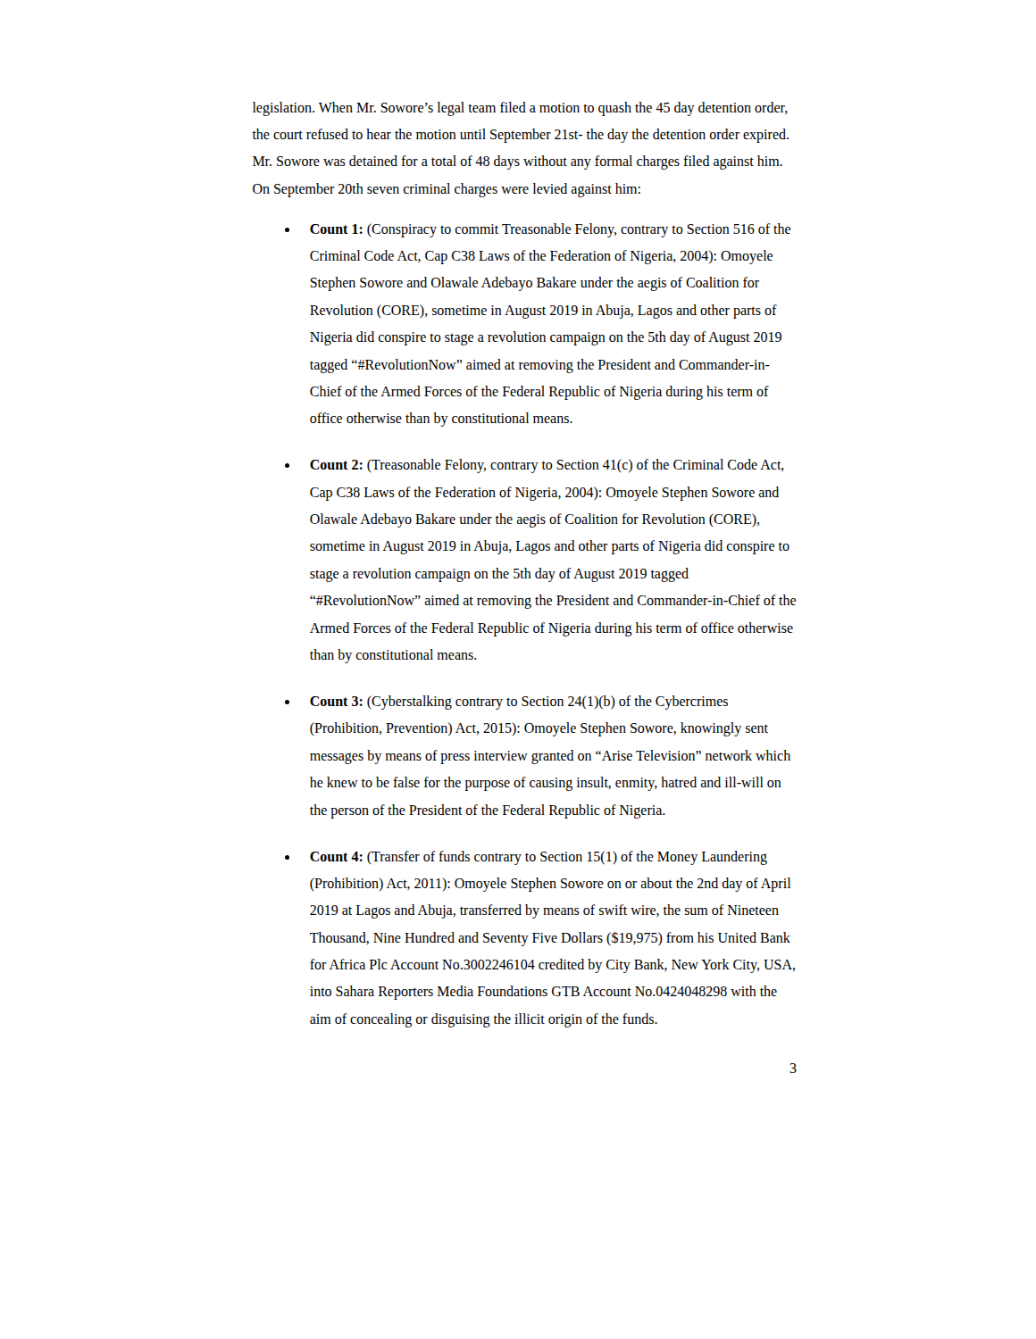legislation. When Mr. Sowore’s legal team filed a motion to quash the 45 day detention order, the court refused to hear the motion until September 21st- the day the detention order expired. Mr. Sowore was detained for a total of 48 days without any formal charges filed against him. On September 20th seven criminal charges were levied against him:
Count 1: (Conspiracy to commit Treasonable Felony, contrary to Section 516 of the Criminal Code Act, Cap C38 Laws of the Federation of Nigeria, 2004): Omoyele Stephen Sowore and Olawale Adebayo Bakare under the aegis of Coalition for Revolution (CORE), sometime in August 2019 in Abuja, Lagos and other parts of Nigeria did conspire to stage a revolution campaign on the 5th day of August 2019 tagged “#RevolutionNow” aimed at removing the President and Commander-in-Chief of the Armed Forces of the Federal Republic of Nigeria during his term of office otherwise than by constitutional means.
Count 2: (Treasonable Felony, contrary to Section 41(c) of the Criminal Code Act, Cap C38 Laws of the Federation of Nigeria, 2004): Omoyele Stephen Sowore and Olawale Adebayo Bakare under the aegis of Coalition for Revolution (CORE), sometime in August 2019 in Abuja, Lagos and other parts of Nigeria did conspire to stage a revolution campaign on the 5th day of August 2019 tagged “#RevolutionNow” aimed at removing the President and Commander-in-Chief of the Armed Forces of the Federal Republic of Nigeria during his term of office otherwise than by constitutional means.
Count 3: (Cyberstalking contrary to Section 24(1)(b) of the Cybercrimes (Prohibition, Prevention) Act, 2015): Omoyele Stephen Sowore, knowingly sent messages by means of press interview granted on “Arise Television” network which he knew to be false for the purpose of causing insult, enmity, hatred and ill-will on the person of the President of the Federal Republic of Nigeria.
Count 4: (Transfer of funds contrary to Section 15(1) of the Money Laundering (Prohibition) Act, 2011): Omoyele Stephen Sowore on or about the 2nd day of April 2019 at Lagos and Abuja, transferred by means of swift wire, the sum of Nineteen Thousand, Nine Hundred and Seventy Five Dollars ($19,975) from his United Bank for Africa Plc Account No.3002246104 credited by City Bank, New York City, USA, into Sahara Reporters Media Foundations GTB Account No.0424048298 with the aim of concealing or disguising the illicit origin of the funds.
3